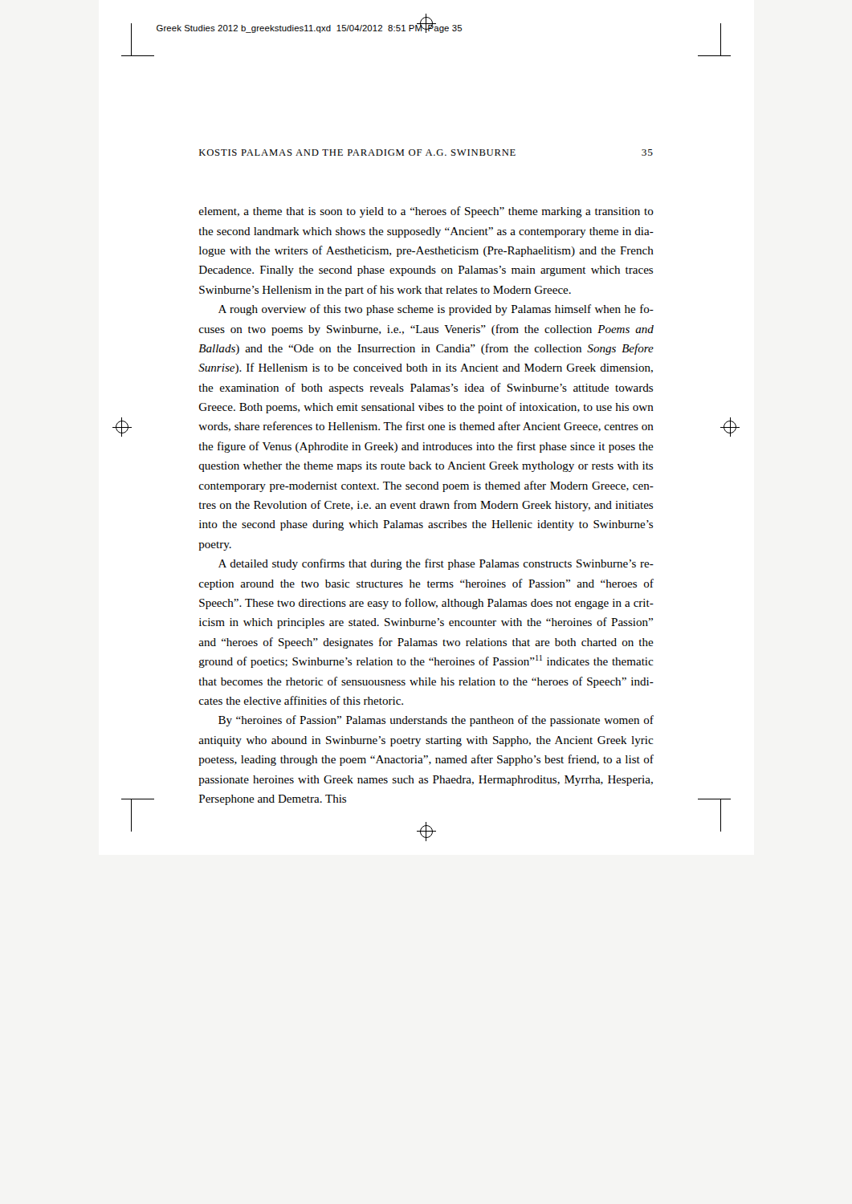Greek Studies 2012 b_greekstudies11.qxd 15/04/2012 8:51 PM Page 35
Kostis Palamas and the Paradigm of A.G. Swinburne 35
element, a theme that is soon to yield to a “heroes of Speech” theme marking a transition to the second landmark which shows the supposedly “Ancient” as a contemporary theme in dialogue with the writers of Aestheticism, pre-Aestheticism (Pre-Raphaelitism) and the French Decadence. Finally the second phase expounds on Palamas’s main argument which traces Swinburne’s Hellenism in the part of his work that relates to Modern Greece.
A rough overview of this two phase scheme is provided by Palamas himself when he focuses on two poems by Swinburne, i.e., “Laus Veneris” (from the collection Poems and Ballads) and the “Ode on the Insurrection in Candia” (from the collection Songs Before Sunrise). If Hellenism is to be conceived both in its Ancient and Modern Greek dimension, the examination of both aspects reveals Palamas’s idea of Swinburne’s attitude towards Greece. Both poems, which emit sensational vibes to the point of intoxication, to use his own words, share references to Hellenism. The first one is themed after Ancient Greece, centres on the figure of Venus (Aphrodite in Greek) and introduces into the first phase since it poses the question whether the theme maps its route back to Ancient Greek mythology or rests with its contemporary pre-modernist context. The second poem is themed after Modern Greece, centres on the Revolution of Crete, i.e. an event drawn from Modern Greek history, and initiates into the second phase during which Palamas ascribes the Hellenic identity to Swinburne’s poetry.
A detailed study confirms that during the first phase Palamas constructs Swinburne’s reception around the two basic structures he terms “heroines of Passion” and “heroes of Speech”. These two directions are easy to follow, although Palamas does not engage in a criticism in which principles are stated. Swinburne’s encounter with the “heroines of Passion” and “heroes of Speech” designates for Palamas two relations that are both charted on the ground of poetics; Swinburne’s relation to the “heroines of Passion”11 indicates the thematic that becomes the rhetoric of sensuousness while his relation to the “heroes of Speech” indicates the elective affinities of this rhetoric.
By “heroines of Passion” Palamas understands the pantheon of the passionate women of antiquity who abound in Swinburne’s poetry starting with Sappho, the Ancient Greek lyric poetess, leading through the poem “Anactoria”, named after Sappho’s best friend, to a list of passionate heroines with Greek names such as Phaedra, Hermaphroditus, Myrrha, Hesperia, Persephone and Demetra. This